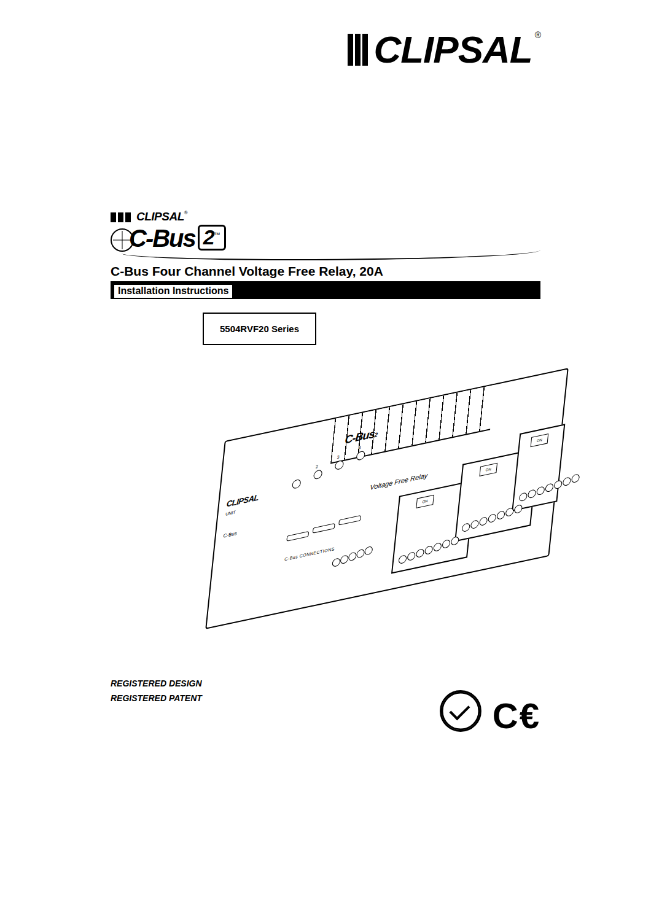CLIPSAL®
CLIPSAL®
C-Bus2™
C-Bus Four Channel Voltage Free Relay, 20A
Installation Instructions
5504RVF20 Series
CLIPSAL
UNIT
C-Bus
C-Bus2
Voltage Free Relay
C-Bus CONNECTIONS
234
ON
ON
ON
REGISTERED DESIGN
REGISTERED PATENT
C€